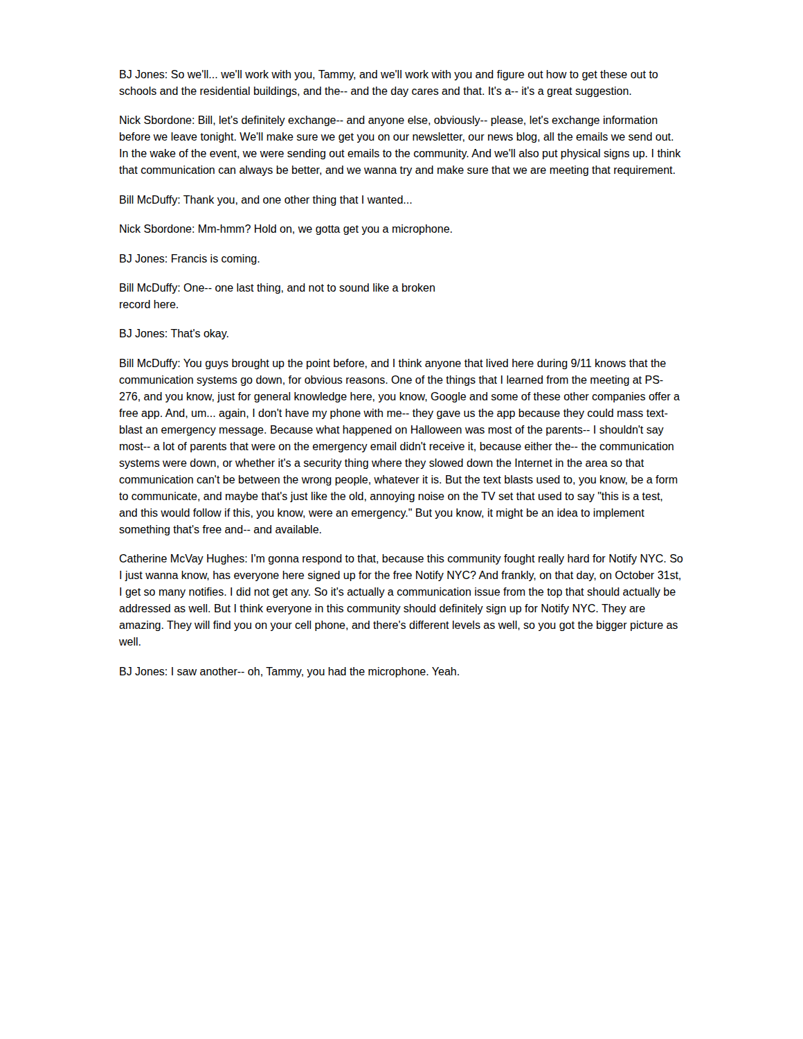BJ Jones: So we'll... we'll work with you, Tammy, and we'll work with you and figure out how to get these out to schools and the residential buildings, and the-- and the day cares and that. It's a-- it's a great suggestion.
Nick Sbordone: Bill, let's definitely exchange-- and anyone else, obviously-- please, let's exchange information before we leave tonight. We'll make sure we get you on our newsletter, our news blog, all the emails we send out. In the wake of the event, we were sending out emails to the community. And we'll also put physical signs up. I think that communication can always be better, and we wanna try and make sure that we are meeting that requirement.
Bill McDuffy: Thank you, and one other thing that I wanted...
Nick Sbordone: Mm-hmm? Hold on, we gotta get you a microphone.
BJ Jones: Francis is coming.
Bill McDuffy: One-- one last thing, and not to sound like a broken
record here.
BJ Jones: That's okay.
Bill McDuffy: You guys brought up the point before, and I think anyone that lived here during 9/11 knows that the communication systems go down, for obvious reasons. One of the things that I learned from the meeting at PS-276, and you know, just for general knowledge here, you know, Google and some of these other companies offer a free app. And, um... again, I don't have my phone with me-- they gave us the app because they could mass text-blast an emergency message. Because what happened on Halloween was most of the parents-- I shouldn't say most-- a lot of parents that were on the emergency email didn't receive it, because either the-- the communication systems were down, or whether it's a security thing where they slowed down the Internet in the area so that communication can't be between the wrong people, whatever it is. But the text blasts used to, you know, be a form to communicate, and maybe that's just like the old, annoying noise on the TV set that used to say "this is a test, and this would follow if this, you know, were an emergency." But you know, it might be an idea to implement something that's free and-- and available.
Catherine McVay Hughes: I'm gonna respond to that, because this community fought really hard for Notify NYC. So I just wanna know, has everyone here signed up for the free Notify NYC? And frankly, on that day, on October 31st, I get so many notifies. I did not get any. So it's actually a communication issue from the top that should actually be addressed as well. But I think everyone in this community should definitely sign up for Notify NYC. They are amazing. They will find you on your cell phone, and there's different levels as well, so you got the bigger picture as well.
BJ Jones: I saw another-- oh, Tammy, you had the microphone. Yeah.